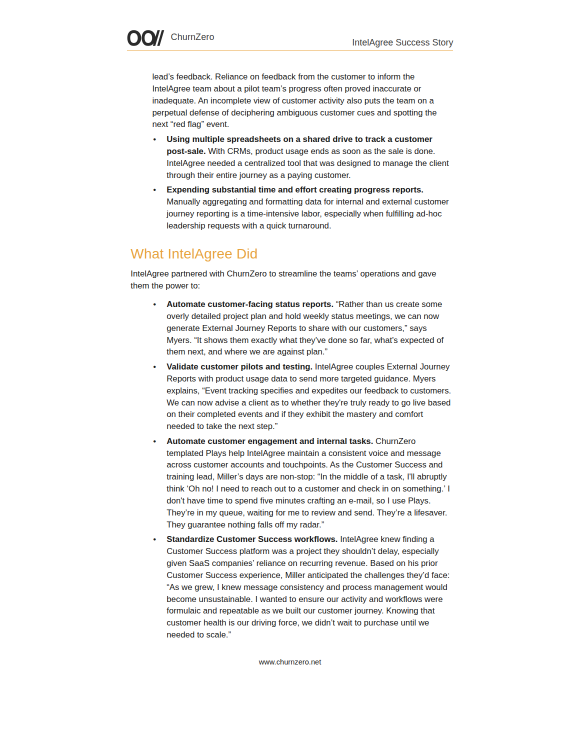ChurnZero
IntelAgree Success Story
lead’s feedback. Reliance on feedback from the customer to inform the IntelAgree team about a pilot team’s progress often proved inaccurate or inadequate. An incomplete view of customer activity also puts the team on a perpetual defense of deciphering ambiguous customer cues and spotting the next “red flag” event.
Using multiple spreadsheets on a shared drive to track a customer post-sale. With CRMs, product usage ends as soon as the sale is done. IntelAgree needed a centralized tool that was designed to manage the client through their entire journey as a paying customer.
Expending substantial time and effort creating progress reports. Manually aggregating and formatting data for internal and external customer journey reporting is a time-intensive labor, especially when fulfilling ad-hoc leadership requests with a quick turnaround.
What IntelAgree Did
IntelAgree partnered with ChurnZero to streamline the teams’ operations and gave them the power to:
Automate customer-facing status reports. “Rather than us create some overly detailed project plan and hold weekly status meetings, we can now generate External Journey Reports to share with our customers,” says Myers. “It shows them exactly what they've done so far, what's expected of them next, and where we are against plan.”
Validate customer pilots and testing. IntelAgree couples External Journey Reports with product usage data to send more targeted guidance. Myers explains, “Event tracking specifies and expedites our feedback to customers. We can now advise a client as to whether they're truly ready to go live based on their completed events and if they exhibit the mastery and comfort needed to take the next step.”
Automate customer engagement and internal tasks. ChurnZero templated Plays help IntelAgree maintain a consistent voice and message across customer accounts and touchpoints. As the Customer Success and training lead, Miller’s days are non-stop: “In the middle of a task, I'll abruptly think ‘Oh no! I need to reach out to a customer and check in on something.’ I don't have time to spend five minutes crafting an e-mail, so I use Plays. They’re in my queue, waiting for me to review and send. They’re a lifesaver. They guarantee nothing falls off my radar.”
Standardize Customer Success workflows. IntelAgree knew finding a Customer Success platform was a project they shouldn’t delay, especially given SaaS companies’ reliance on recurring revenue. Based on his prior Customer Success experience, Miller anticipated the challenges they’d face: “As we grew, I knew message consistency and process management would become unsustainable. I wanted to ensure our activity and workflows were formulaic and repeatable as we built our customer journey. Knowing that customer health is our driving force, we didn’t wait to purchase until we needed to scale.”
www.churnzero.net